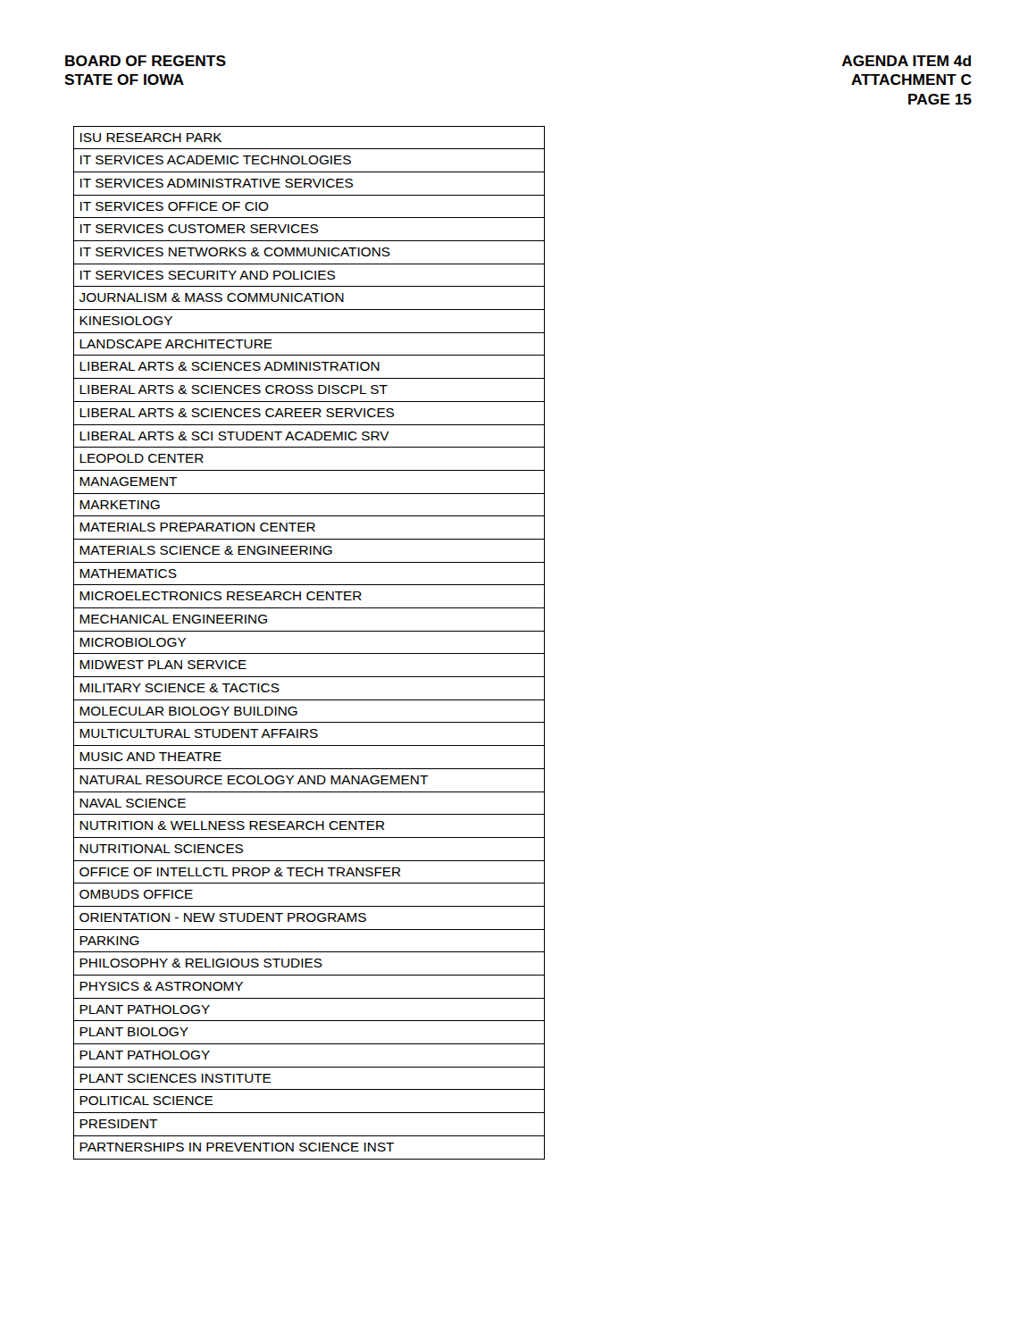BOARD OF REGENTS
STATE OF IOWA
AGENDA ITEM 4d
ATTACHMENT C
PAGE 15
| ISU RESEARCH PARK |
| IT SERVICES ACADEMIC TECHNOLOGIES |
| IT SERVICES ADMINISTRATIVE SERVICES |
| IT SERVICES OFFICE OF CIO |
| IT SERVICES CUSTOMER SERVICES |
| IT SERVICES NETWORKS & COMMUNICATIONS |
| IT SERVICES SECURITY AND POLICIES |
| JOURNALISM & MASS COMMUNICATION |
| KINESIOLOGY |
| LANDSCAPE ARCHITECTURE |
| LIBERAL ARTS & SCIENCES ADMINISTRATION |
| LIBERAL ARTS & SCIENCES CROSS DISCPL ST |
| LIBERAL ARTS & SCIENCES CAREER SERVICES |
| LIBERAL ARTS & SCI STUDENT ACADEMIC SRV |
| LEOPOLD CENTER |
| MANAGEMENT |
| MARKETING |
| MATERIALS PREPARATION CENTER |
| MATERIALS SCIENCE & ENGINEERING |
| MATHEMATICS |
| MICROELECTRONICS RESEARCH CENTER |
| MECHANICAL ENGINEERING |
| MICROBIOLOGY |
| MIDWEST PLAN SERVICE |
| MILITARY SCIENCE & TACTICS |
| MOLECULAR BIOLOGY BUILDING |
| MULTICULTURAL STUDENT AFFAIRS |
| MUSIC AND THEATRE |
| NATURAL RESOURCE ECOLOGY AND MANAGEMENT |
| NAVAL SCIENCE |
| NUTRITION & WELLNESS RESEARCH CENTER |
| NUTRITIONAL SCIENCES |
| OFFICE OF INTELLCTL PROP & TECH TRANSFER |
| OMBUDS OFFICE |
| ORIENTATION - NEW STUDENT PROGRAMS |
| PARKING |
| PHILOSOPHY & RELIGIOUS STUDIES |
| PHYSICS & ASTRONOMY |
| PLANT PATHOLOGY |
| PLANT BIOLOGY |
| PLANT PATHOLOGY |
| PLANT SCIENCES INSTITUTE |
| POLITICAL SCIENCE |
| PRESIDENT |
| PARTNERSHIPS IN PREVENTION SCIENCE INST |